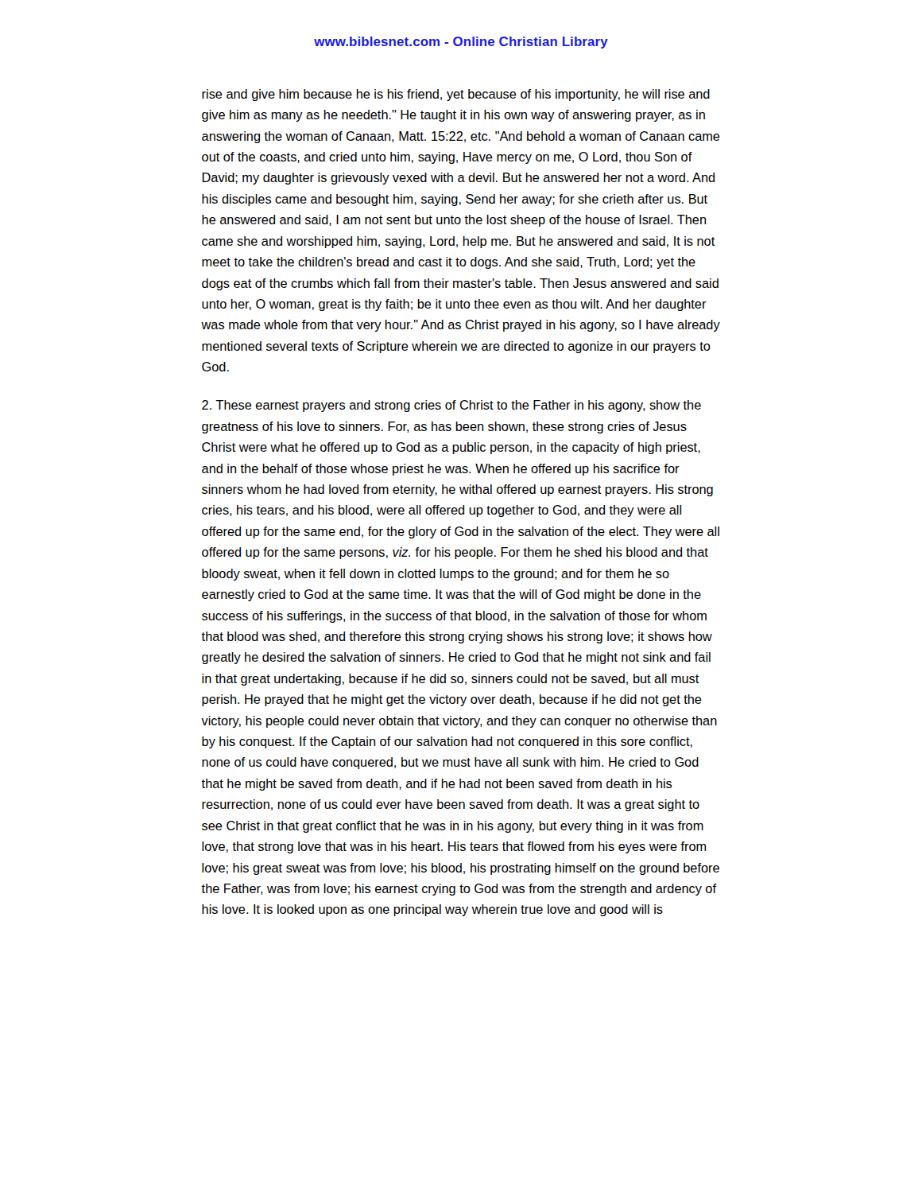www.biblesnet.com - Online Christian Library
rise and give him because he is his friend, yet because of his importunity, he will rise and give him as many as he needeth." He taught it in his own way of answering prayer, as in answering the woman of Canaan, Matt. 15:22, etc. "And behold a woman of Canaan came out of the coasts, and cried unto him, saying, Have mercy on me, O Lord, thou Son of David; my daughter is grievously vexed with a devil. But he answered her not a word. And his disciples came and besought him, saying, Send her away; for she crieth after us. But he answered and said, I am not sent but unto the lost sheep of the house of Israel. Then came she and worshipped him, saying, Lord, help me. But he answered and said, It is not meet to take the children's bread and cast it to dogs. And she said, Truth, Lord; yet the dogs eat of the crumbs which fall from their master's table. Then Jesus answered and said unto her, O woman, great is thy faith; be it unto thee even as thou wilt. And her daughter was made whole from that very hour." And as Christ prayed in his agony, so I have already mentioned several texts of Scripture wherein we are directed to agonize in our prayers to God.
2. These earnest prayers and strong cries of Christ to the Father in his agony, show the greatness of his love to sinners. For, as has been shown, these strong cries of Jesus Christ were what he offered up to God as a public person, in the capacity of high priest, and in the behalf of those whose priest he was. When he offered up his sacrifice for sinners whom he had loved from eternity, he withal offered up earnest prayers. His strong cries, his tears, and his blood, were all offered up together to God, and they were all offered up for the same end, for the glory of God in the salvation of the elect. They were all offered up for the same persons, viz. for his people. For them he shed his blood and that bloody sweat, when it fell down in clotted lumps to the ground; and for them he so earnestly cried to God at the same time. It was that the will of God might be done in the success of his sufferings, in the success of that blood, in the salvation of those for whom that blood was shed, and therefore this strong crying shows his strong love; it shows how greatly he desired the salvation of sinners. He cried to God that he might not sink and fail in that great undertaking, because if he did so, sinners could not be saved, but all must perish. He prayed that he might get the victory over death, because if he did not get the victory, his people could never obtain that victory, and they can conquer no otherwise than by his conquest. If the Captain of our salvation had not conquered in this sore conflict, none of us could have conquered, but we must have all sunk with him. He cried to God that he might be saved from death, and if he had not been saved from death in his resurrection, none of us could ever have been saved from death. It was a great sight to see Christ in that great conflict that he was in in his agony, but every thing in it was from love, that strong love that was in his heart. His tears that flowed from his eyes were from love; his great sweat was from love; his blood, his prostrating himself on the ground before the Father, was from love; his earnest crying to God was from the strength and ardency of his love. It is looked upon as one principal way wherein true love and good will is